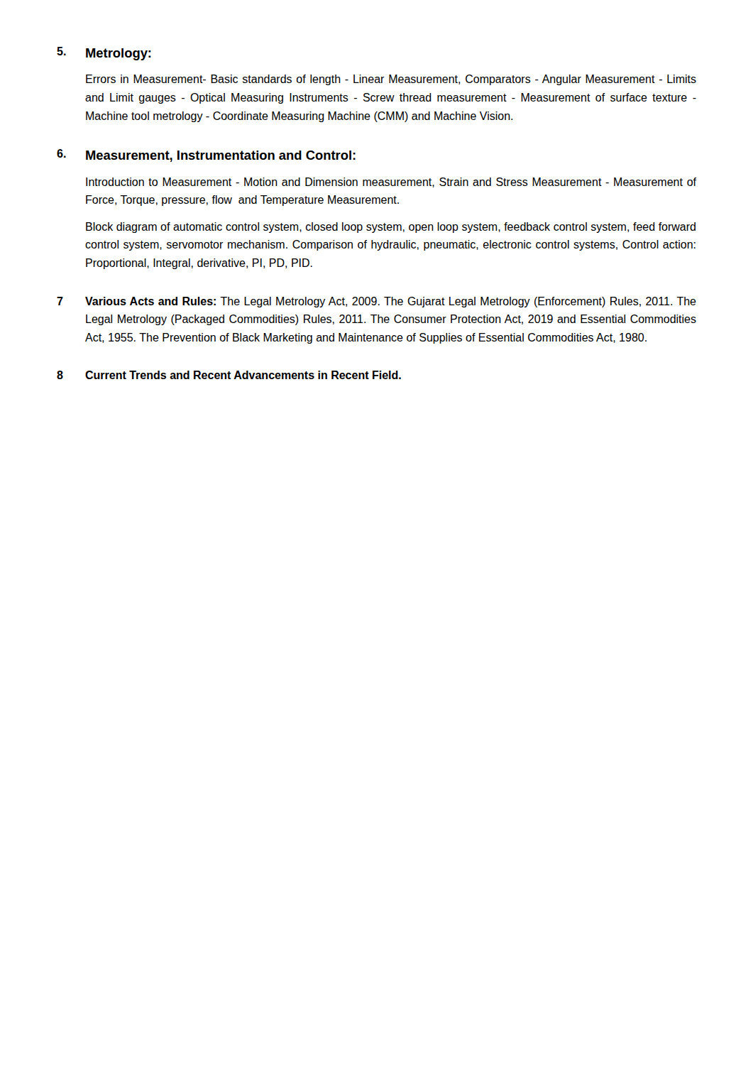5.
Metrology:
Errors in Measurement- Basic standards of length - Linear Measurement, Comparators - Angular Measurement - Limits and Limit gauges - Optical Measuring Instruments - Screw thread measurement - Measurement of surface texture - Machine tool metrology - Coordinate Measuring Machine (CMM) and Machine Vision.
6.
Measurement, Instrumentation and Control:
Introduction to Measurement - Motion and Dimension measurement, Strain and Stress Measurement - Measurement of Force, Torque, pressure, flow and Temperature Measurement.
Block diagram of automatic control system, closed loop system, open loop system, feedback control system, feed forward control system, servomotor mechanism. Comparison of hydraulic, pneumatic, electronic control systems, Control action: Proportional, Integral, derivative, PI, PD, PID.
7
Various Acts and Rules: The Legal Metrology Act, 2009. The Gujarat Legal Metrology (Enforcement) Rules, 2011. The Legal Metrology (Packaged Commodities) Rules, 2011. The Consumer Protection Act, 2019 and Essential Commodities Act, 1955. The Prevention of Black Marketing and Maintenance of Supplies of Essential Commodities Act, 1980.
8
Current Trends and Recent Advancements in Recent Field.